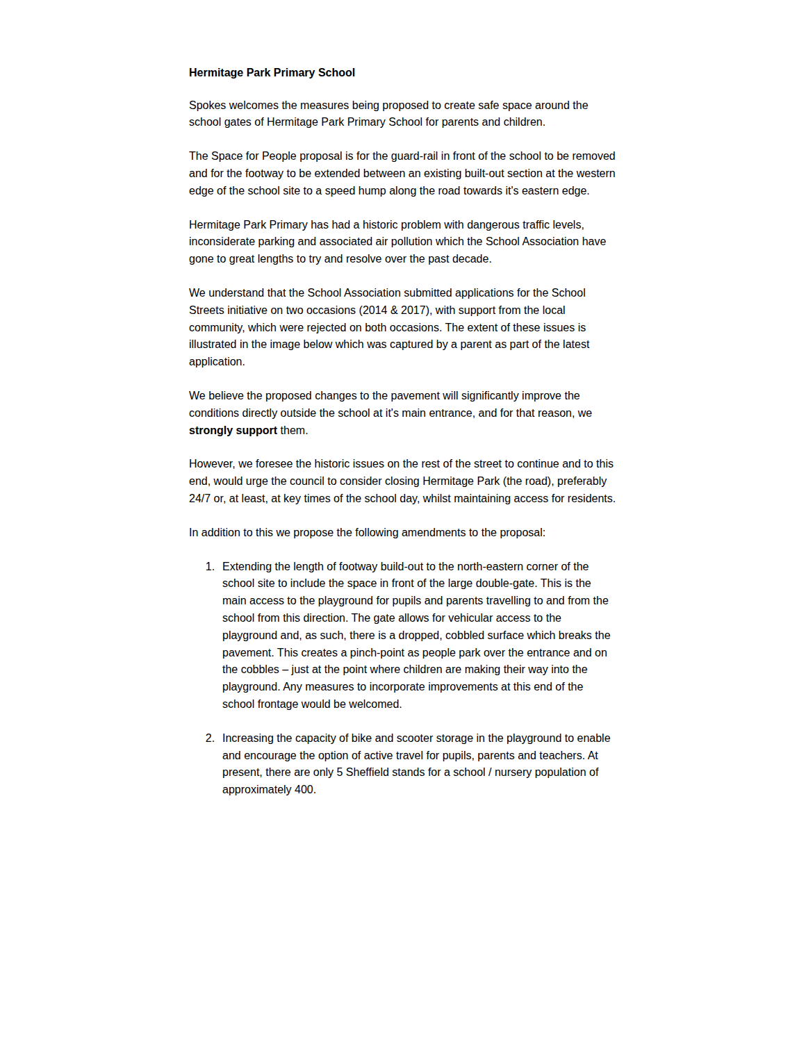Hermitage Park Primary School
Spokes welcomes the measures being proposed to create safe space around the school gates of Hermitage Park Primary School for parents and children.
The Space for People proposal is for the guard-rail in front of the school to be removed and for the footway to be extended between an existing built-out section at the western edge of the school site to a speed hump along the road towards it's eastern edge.
Hermitage Park Primary has had a historic problem with dangerous traffic levels, inconsiderate parking and associated air pollution which the School Association have gone to great lengths to try and resolve over the past decade.
We understand that the School Association submitted applications for the School Streets initiative on two occasions (2014 & 2017), with support from the local community, which were rejected on both occasions. The extent of these issues is illustrated in the image below which was captured by a parent as part of the latest application.
We believe the proposed changes to the pavement will significantly improve the conditions directly outside the school at it's main entrance, and for that reason, we strongly support them.
However, we foresee the historic issues on the rest of the street to continue and to this end, would urge the council to consider closing Hermitage Park (the road), preferably 24/7 or, at least, at key times of the school day, whilst maintaining access for residents.
In addition to this we propose the following amendments to the proposal:
Extending the length of footway build-out to the north-eastern corner of the school site to include the space in front of the large double-gate. This is the main access to the playground for pupils and parents travelling to and from the school from this direction. The gate allows for vehicular access to the playground and, as such, there is a dropped, cobbled surface which breaks the pavement. This creates a pinch-point as people park over the entrance and on the cobbles – just at the point where children are making their way into the playground. Any measures to incorporate improvements at this end of the school frontage would be welcomed.
Increasing the capacity of bike and scooter storage in the playground to enable and encourage the option of active travel for pupils, parents and teachers. At present, there are only 5 Sheffield stands for a school / nursery population of approximately 400.